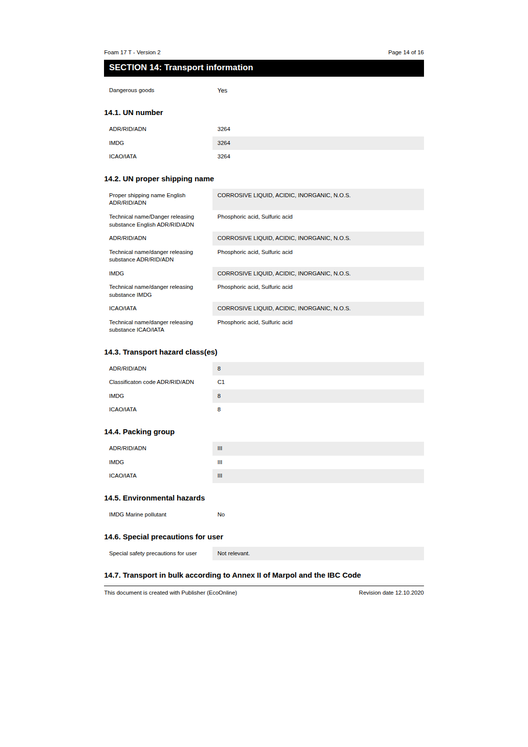Foam 17 T - Version 2 Page 14 of 16
SECTION 14: Transport information
| Dangerous goods | Yes |
14.1. UN number
| ADR/RID/ADN | 3264 |
| IMDG | 3264 |
| ICAO/IATA | 3264 |
14.2. UN proper shipping name
| Proper shipping name English ADR/RID/ADN | CORROSIVE LIQUID, ACIDIC, INORGANIC, N.O.S. |
| Technical name/Danger releasing substance English ADR/RID/ADN | Phosphoric acid, Sulfuric acid |
| ADR/RID/ADN | CORROSIVE LIQUID, ACIDIC, INORGANIC, N.O.S. |
| Technical name/danger releasing substance ADR/RID/ADN | Phosphoric acid, Sulfuric acid |
| IMDG | CORROSIVE LIQUID, ACIDIC, INORGANIC, N.O.S. |
| Technical name/danger releasing substance IMDG | Phosphoric acid, Sulfuric acid |
| ICAO/IATA | CORROSIVE LIQUID, ACIDIC, INORGANIC, N.O.S. |
| Technical name/danger releasing substance ICAO/IATA | Phosphoric acid, Sulfuric acid |
14.3. Transport hazard class(es)
| ADR/RID/ADN | 8 |
| Classificaton code ADR/RID/ADN | C1 |
| IMDG | 8 |
| ICAO/IATA | 8 |
14.4. Packing group
| ADR/RID/ADN | III |
| IMDG | III |
| ICAO/IATA | III |
14.5. Environmental hazards
| IMDG Marine pollutant | No |
14.6. Special precautions for user
| Special safety precautions for user | Not relevant. |
14.7. Transport in bulk according to Annex II of Marpol and the IBC Code
This document is created with Publisher (EcoOnline) Revision date 12.10.2020